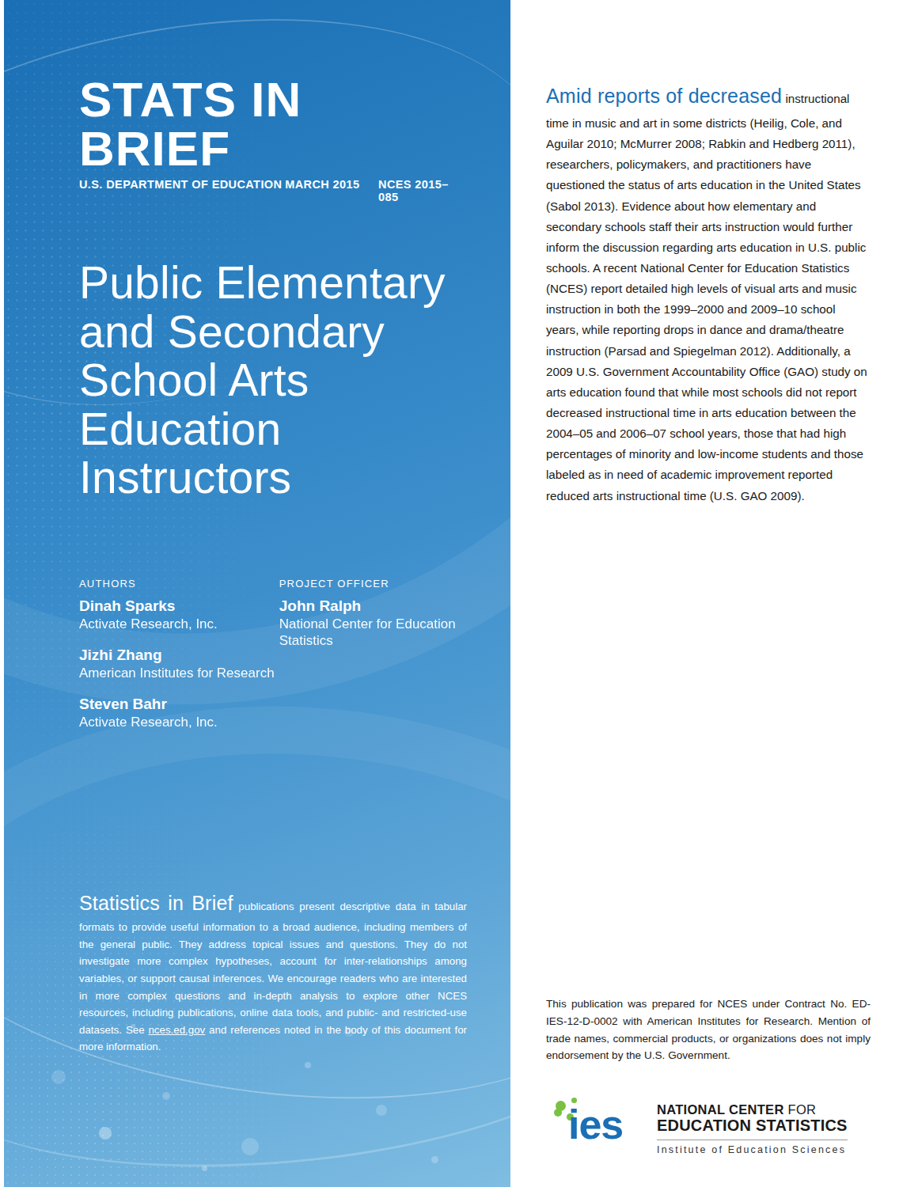STATS IN BRIEF
U.S. DEPARTMENT OF EDUCATION MARCH 2015 NCES 2015–085
Public Elementary and Secondary School Arts Education Instructors
AUTHORS
Dinah Sparks
Activate Research, Inc.
Jizhi Zhang
American Institutes for Research
Steven Bahr
Activate Research, Inc.
PROJECT OFFICER
John Ralph
National Center for Education Statistics
Statistics in Brief publications present descriptive data in tabular formats to provide useful information to a broad audience, including members of the general public. They address topical issues and questions. They do not investigate more complex hypotheses, account for inter-relationships among variables, or support causal inferences. We encourage readers who are interested in more complex questions and in-depth analysis to explore other NCES resources, including publications, online data tools, and public- and restricted-use datasets. See nces.ed.gov and references noted in the body of this document for more information.
Amid reports of decreased instructional time in music and art in some districts (Heilig, Cole, and Aguilar 2010; McMurrer 2008; Rabkin and Hedberg 2011), researchers, policymakers, and practitioners have questioned the status of arts education in the United States (Sabol 2013). Evidence about how elementary and secondary schools staff their arts instruction would further inform the discussion regarding arts education in U.S. public schools. A recent National Center for Education Statistics (NCES) report detailed high levels of visual arts and music instruction in both the 1999–2000 and 2009–10 school years, while reporting drops in dance and drama/theatre instruction (Parsad and Spiegelman 2012). Additionally, a 2009 U.S. Government Accountability Office (GAO) study on arts education found that while most schools did not report decreased instructional time in arts education between the 2004–05 and 2006–07 school years, those that had high percentages of minority and low-income students and those labeled as in need of academic improvement reported reduced arts instructional time (U.S. GAO 2009).
This publication was prepared for NCES under Contract No. ED-IES-12-D-0002 with American Institutes for Research. Mention of trade names, commercial products, or organizations does not imply endorsement by the U.S. Government.
ies
NATIONAL CENTER FOR
EDUCATION STATISTICS
Institute of Education Sciences